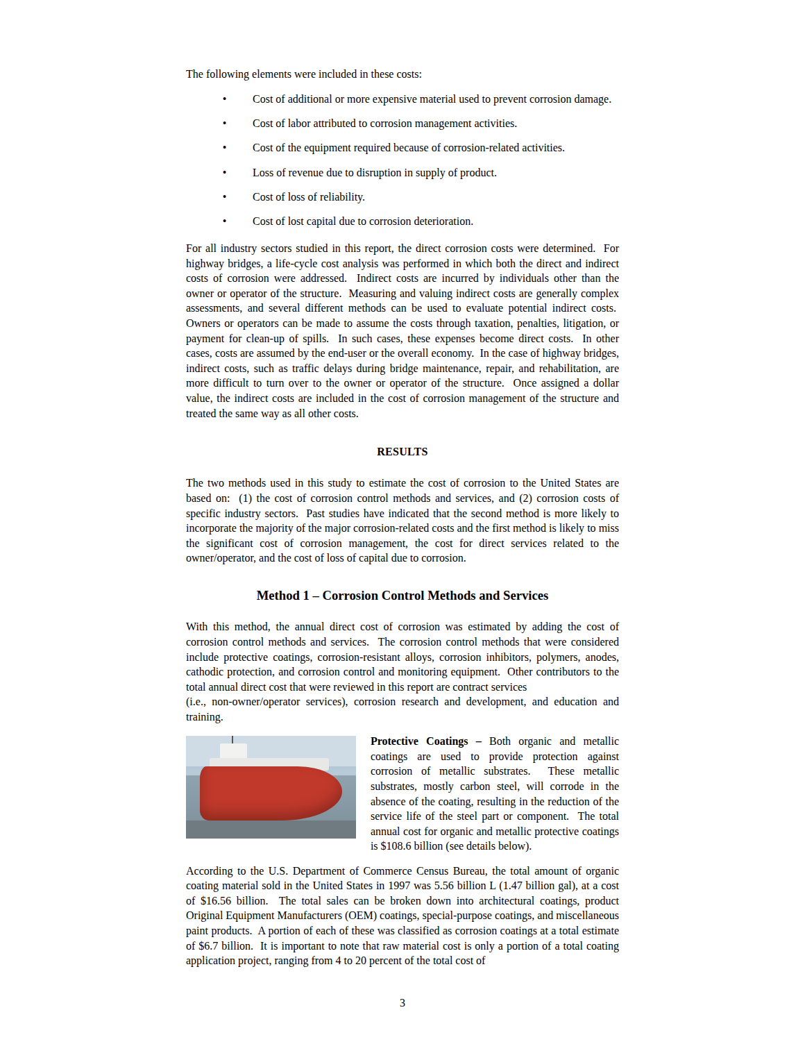The following elements were included in these costs:
Cost of additional or more expensive material used to prevent corrosion damage.
Cost of labor attributed to corrosion management activities.
Cost of the equipment required because of corrosion-related activities.
Loss of revenue due to disruption in supply of product.
Cost of loss of reliability.
Cost of lost capital due to corrosion deterioration.
For all industry sectors studied in this report, the direct corrosion costs were determined. For highway bridges, a life-cycle cost analysis was performed in which both the direct and indirect costs of corrosion were addressed. Indirect costs are incurred by individuals other than the owner or operator of the structure. Measuring and valuing indirect costs are generally complex assessments, and several different methods can be used to evaluate potential indirect costs. Owners or operators can be made to assume the costs through taxation, penalties, litigation, or payment for clean-up of spills. In such cases, these expenses become direct costs. In other cases, costs are assumed by the end-user or the overall economy. In the case of highway bridges, indirect costs, such as traffic delays during bridge maintenance, repair, and rehabilitation, are more difficult to turn over to the owner or operator of the structure. Once assigned a dollar value, the indirect costs are included in the cost of corrosion management of the structure and treated the same way as all other costs.
RESULTS
The two methods used in this study to estimate the cost of corrosion to the United States are based on: (1) the cost of corrosion control methods and services, and (2) corrosion costs of specific industry sectors. Past studies have indicated that the second method is more likely to incorporate the majority of the major corrosion-related costs and the first method is likely to miss the significant cost of corrosion management, the cost for direct services related to the owner/operator, and the cost of loss of capital due to corrosion.
Method 1 – Corrosion Control Methods and Services
With this method, the annual direct cost of corrosion was estimated by adding the cost of corrosion control methods and services. The corrosion control methods that were considered include protective coatings, corrosion-resistant alloys, corrosion inhibitors, polymers, anodes, cathodic protection, and corrosion control and monitoring equipment. Other contributors to the total annual direct cost that were reviewed in this report are contract services
(i.e., non-owner/operator services), corrosion research and development, and education and training.
Protective Coatings – Both organic and metallic coatings are used to provide protection against corrosion of metallic substrates. These metallic substrates, mostly carbon steel, will corrode in the absence of the coating, resulting in the reduction of the service life of the steel part or component. The total annual cost for organic and metallic protective coatings is $108.6 billion (see details below).
According to the U.S. Department of Commerce Census Bureau, the total amount of organic coating material sold in the United States in 1997 was 5.56 billion L (1.47 billion gal), at a cost of $16.56 billion. The total sales can be broken down into architectural coatings, product Original Equipment Manufacturers (OEM) coatings, special-purpose coatings, and miscellaneous paint products. A portion of each of these was classified as corrosion coatings at a total estimate of $6.7 billion. It is important to note that raw material cost is only a portion of a total coating application project, ranging from 4 to 20 percent of the total cost of
3